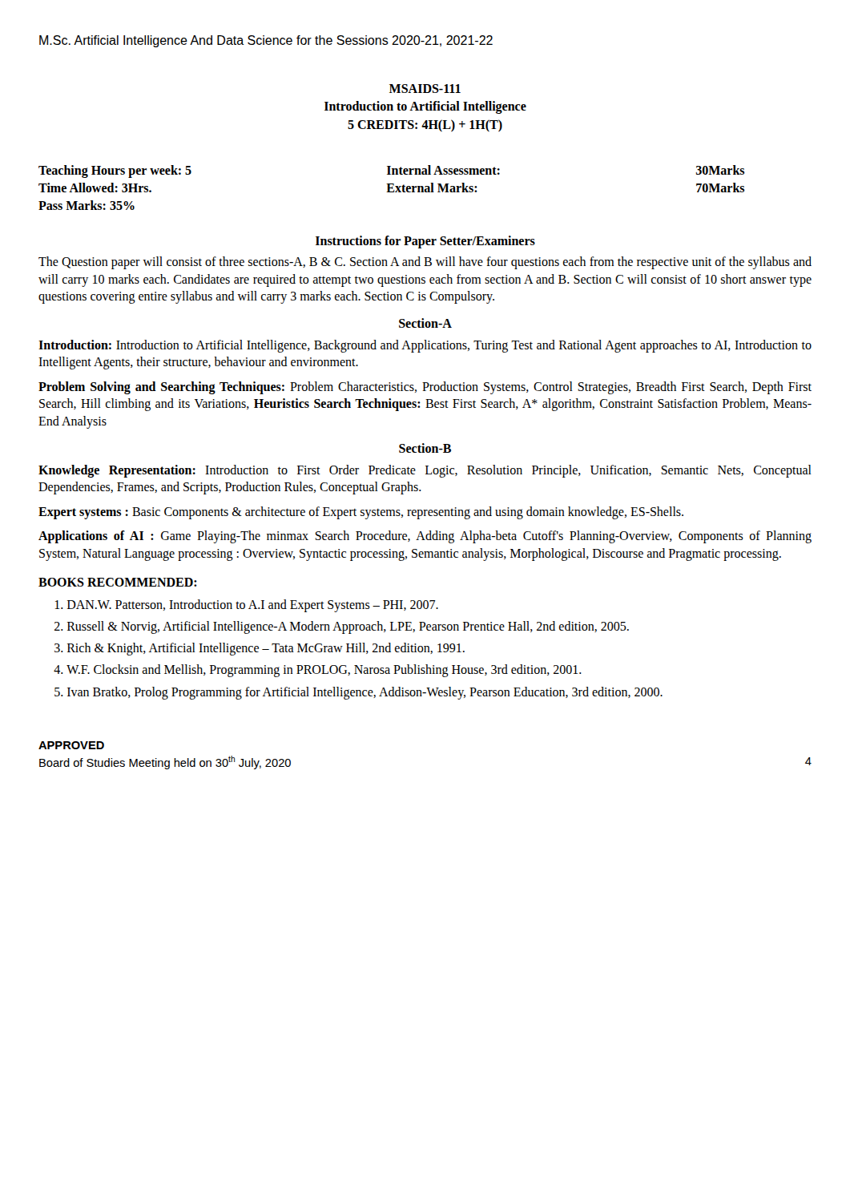M.Sc. Artificial Intelligence And Data Science for the Sessions 2020-21, 2021-22
MSAIDS-111 Introduction to Artificial Intelligence
5 CREDITS: 4H(L) + 1H(T)
| Teaching Hours per week: 5 | Internal Assessment: | 30Marks |
| Time Allowed: 3Hrs. | External Marks: | 70Marks |
| Pass Marks: 35% | | |
Instructions for Paper Setter/Examiners
The Question paper will consist of three sections-A, B & C. Section A and B will have four questions each from the respective unit of the syllabus and will carry 10 marks each. Candidates are required to attempt two questions each from section A and B. Section C will consist of 10 short answer type questions covering entire syllabus and will carry 3 marks each. Section C is Compulsory.
Section-A
Introduction: Introduction to Artificial Intelligence, Background and Applications, Turing Test and Rational Agent approaches to AI, Introduction to Intelligent Agents, their structure, behaviour and environment.
Problem Solving and Searching Techniques: Problem Characteristics, Production Systems, Control Strategies, Breadth First Search, Depth First Search, Hill climbing and its Variations, Heuristics Search Techniques: Best First Search, A* algorithm, Constraint Satisfaction Problem, Means-End Analysis
Section-B
Knowledge Representation: Introduction to First Order Predicate Logic, Resolution Principle, Unification, Semantic Nets, Conceptual Dependencies, Frames, and Scripts, Production Rules, Conceptual Graphs.
Expert systems : Basic Components & architecture of Expert systems, representing and using domain knowledge, ES-Shells.
Applications of AI : Game Playing-The minmax Search Procedure, Adding Alpha-beta Cutoff's Planning-Overview, Components of Planning System, Natural Language processing : Overview, Syntactic processing, Semantic analysis, Morphological, Discourse and Pragmatic processing.
BOOKS RECOMMENDED:
DAN.W. Patterson, Introduction to A.I and Expert Systems – PHI, 2007.
Russell & Norvig, Artificial Intelligence-A Modern Approach, LPE, Pearson Prentice Hall, 2nd edition, 2005.
Rich & Knight, Artificial Intelligence – Tata McGraw Hill, 2nd edition, 1991.
W.F. Clocksin and Mellish, Programming in PROLOG, Narosa Publishing House, 3rd edition, 2001.
Ivan Bratko, Prolog Programming for Artificial Intelligence, Addison-Wesley, Pearson Education, 3rd edition, 2000.
APPROVED
Board of Studies Meeting held on 30th July, 2020 4